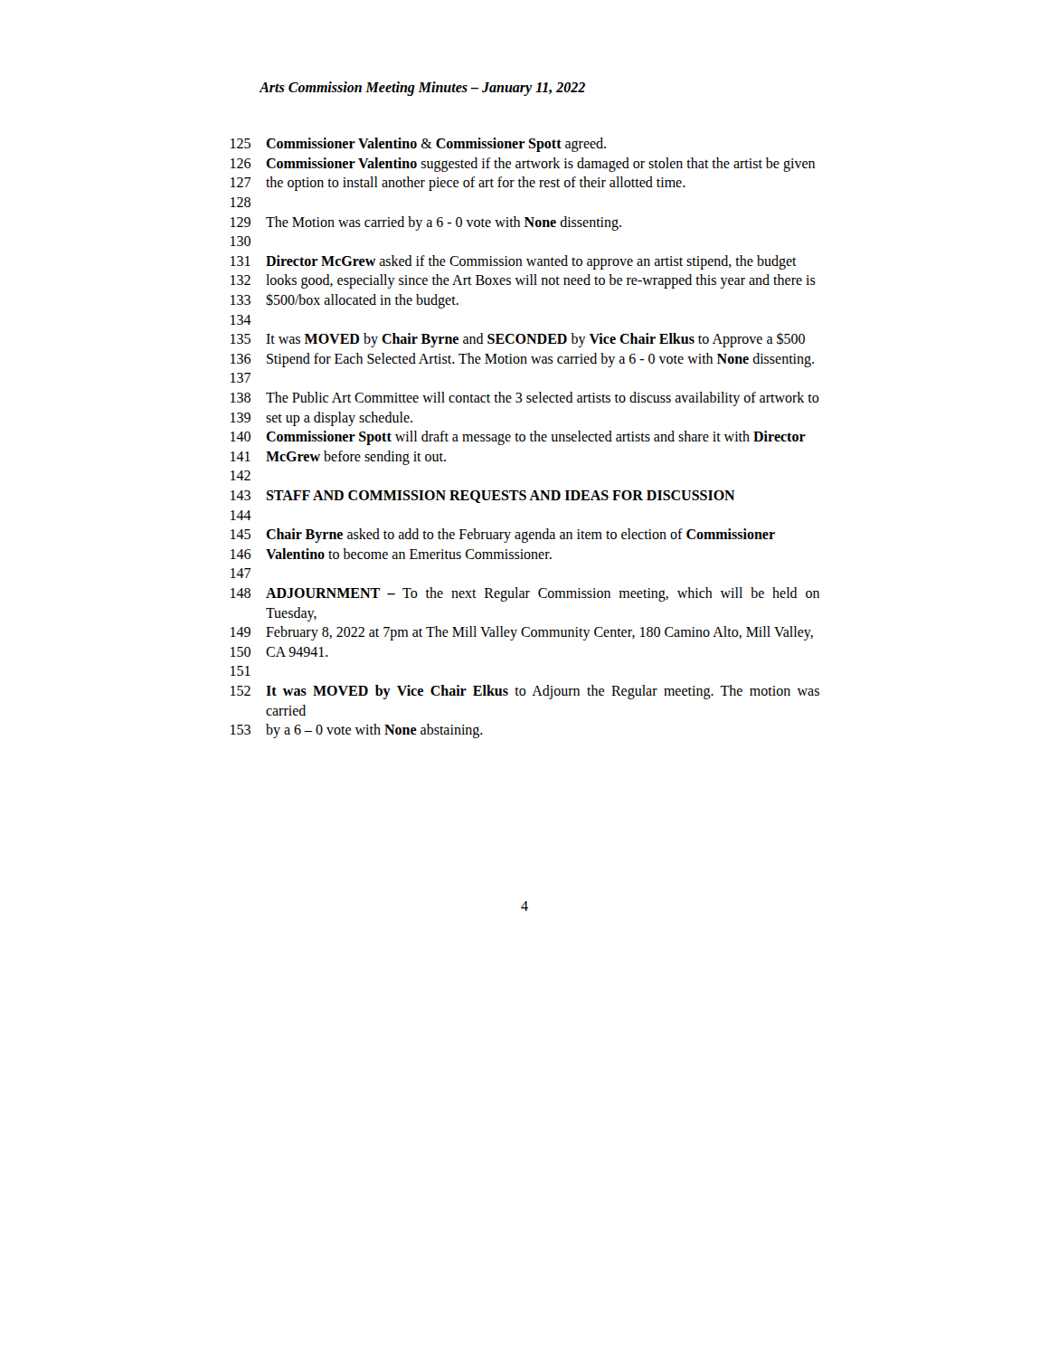Arts Commission Meeting Minutes – January 11, 2022
| 125 | Commissioner Valentino & Commissioner Spott agreed. |
| 126 | Commissioner Valentino suggested if the artwork is damaged or stolen that the artist be given |
| 127 | the option to install another piece of art for the rest of their allotted time. |
| 128 | |
| 129 | The Motion was carried by a 6 - 0 vote with None dissenting. |
| 130 | |
| 131 | Director McGrew asked if the Commission wanted to approve an artist stipend, the budget |
| 132 | looks good, especially since the Art Boxes will not need to be re-wrapped this year and there is |
| 133 | $500/box allocated in the budget. |
| 134 | |
| 135 | It was MOVED by Chair Byrne and SECONDED by Vice Chair Elkus to Approve a $500 |
| 136 | Stipend for Each Selected Artist. The Motion was carried by a 6 - 0 vote with None dissenting. |
| 137 | |
| 138 | The Public Art Committee will contact the 3 selected artists to discuss availability of artwork to |
| 139 | set up a display schedule. |
| 140 | Commissioner Spott will draft a message to the unselected artists and share it with Director |
| 141 | McGrew before sending it out. |
| 142 | |
| 143 | STAFF AND COMMISSION REQUESTS AND IDEAS FOR DISCUSSION |
| 144 | |
| 145 | Chair Byrne asked to add to the February agenda an item to election of Commissioner |
| 146 | Valentino to become an Emeritus Commissioner. |
| 147 | |
| 148 | ADJOURNMENT – To the next Regular Commission meeting, which will be held on Tuesday, |
| 149 | February 8, 2022 at 7pm at The Mill Valley Community Center, 180 Camino Alto, Mill Valley, |
| 150 | CA 94941. |
| 151 | |
| 152 | It was MOVED by Vice Chair Elkus to Adjourn the Regular meeting. The motion was carried |
| 153 | by a 6 – 0 vote with None abstaining. |
4